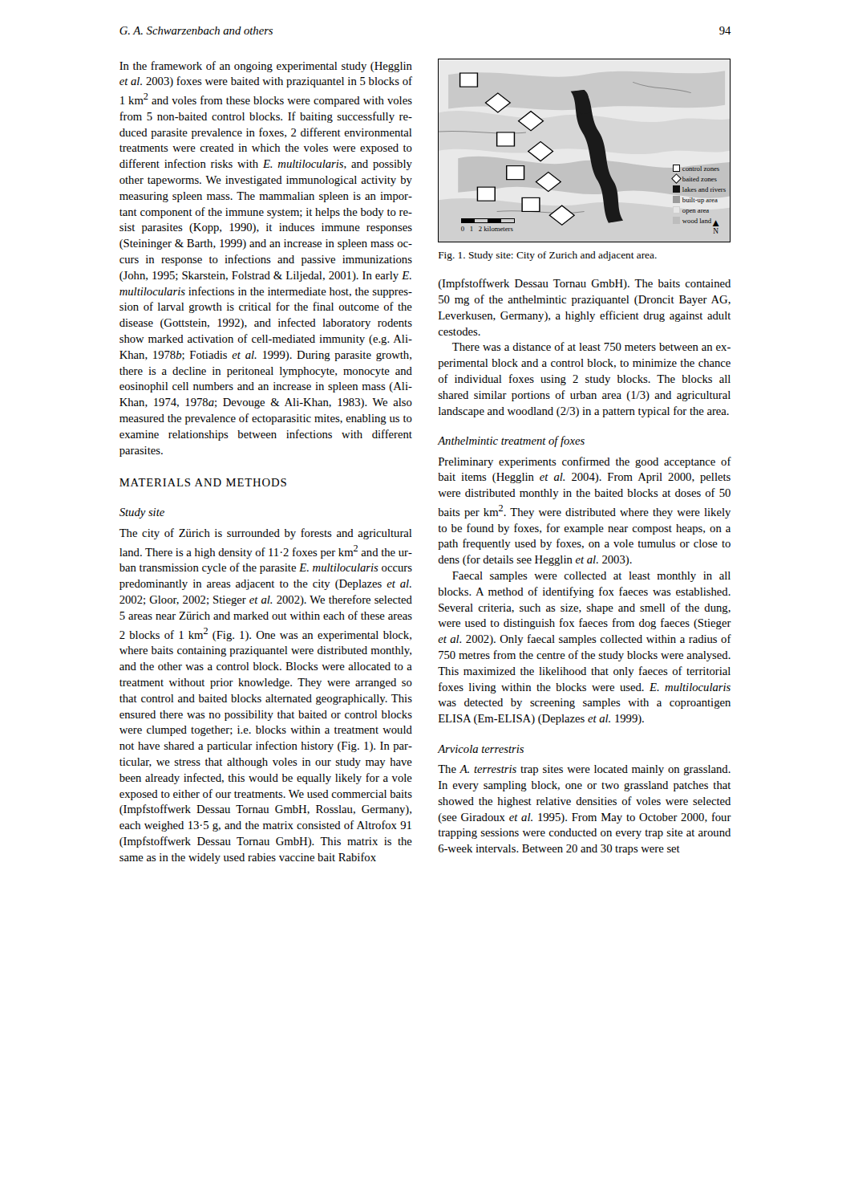G. A. Schwarzenbach and others 94
In the framework of an ongoing experimental study (Hegglin et al. 2003) foxes were baited with praziquantel in 5 blocks of 1 km2 and voles from these blocks were compared with voles from 5 non-baited control blocks. If baiting successfully reduced parasite prevalence in foxes, 2 different environmental treatments were created in which the voles were exposed to different infection risks with E. multilocularis, and possibly other tapeworms. We investigated immunological activity by measuring spleen mass. The mammalian spleen is an important component of the immune system; it helps the body to resist parasites (Kopp, 1990), it induces immune responses (Steininger & Barth, 1999) and an increase in spleen mass occurs in response to infections and passive immunizations (John, 1995; Skarstein, Folstrad & Liljedal, 2001). In early E. multilocularis infections in the intermediate host, the suppression of larval growth is critical for the final outcome of the disease (Gottstein, 1992), and infected laboratory rodents show marked activation of cell-mediated immunity (e.g. Ali-Khan, 1978b; Fotiadis et al. 1999). During parasite growth, there is a decline in peritoneal lymphocyte, monocyte and eosinophil cell numbers and an increase in spleen mass (Ali-Khan, 1974, 1978a; Devouge & Ali-Khan, 1983). We also measured the prevalence of ectoparasitic mites, enabling us to examine relationships between infections with different parasites.
Materials and methods
Study site
The city of Zürich is surrounded by forests and agricultural land. There is a high density of 11·2 foxes per km2 and the urban transmission cycle of the parasite E. multilocularis occurs predominantly in areas adjacent to the city (Deplazes et al. 2002; Gloor, 2002; Stieger et al. 2002). We therefore selected 5 areas near Zürich and marked out within each of these areas 2 blocks of 1 km2 (Fig. 1). One was an experimental block, where baits containing praziquantel were distributed monthly, and the other was a control block. Blocks were allocated to a treatment without prior knowledge. They were arranged so that control and baited blocks alternated geographically. This ensured there was no possibility that baited or control blocks were clumped together; i.e. blocks within a treatment would not have shared a particular infection history (Fig. 1). In particular, we stress that although voles in our study may have been already infected, this would be equally likely for a vole exposed to either of our treatments. We used commercial baits (Impfstoffwerk Dessau Tornau GmbH, Rosslau, Germany), each weighed 13·5 g, and the matrix consisted of Altrofox 91 (Impfstoffwerk Dessau Tornau GmbH). This matrix is the same as in the widely used rabies vaccine bait Rabifox
control zones
baited zones
lakes and rivers
built-up area
open area
wood land
012 kilometers
▲ N
Fig. 1. Study site: City of Zurich and adjacent area.
(Impfstoffwerk Dessau Tornau GmbH). The baits contained 50 mg of the anthelmintic praziquantel (Droncit Bayer AG, Leverkusen, Germany), a highly efficient drug against adult cestodes.
There was a distance of at least 750 meters between an experimental block and a control block, to minimize the chance of individual foxes using 2 study blocks. The blocks all shared similar portions of urban area (1/3) and agricultural landscape and woodland (2/3) in a pattern typical for the area.
Anthelmintic treatment of foxes
Preliminary experiments confirmed the good acceptance of bait items (Hegglin et al. 2004). From April 2000, pellets were distributed monthly in the baited blocks at doses of 50 baits per km2. They were distributed where they were likely to be found by foxes, for example near compost heaps, on a path frequently used by foxes, on a vole tumulus or close to dens (for details see Hegglin et al. 2003).
Faecal samples were collected at least monthly in all blocks. A method of identifying fox faeces was established. Several criteria, such as size, shape and smell of the dung, were used to distinguish fox faeces from dog faeces (Stieger et al. 2002). Only faecal samples collected within a radius of 750 metres from the centre of the study blocks were analysed. This maximized the likelihood that only faeces of territorial foxes living within the blocks were used. E. multilocularis was detected by screening samples with a coproantigen ELISA (Em-ELISA) (Deplazes et al. 1999).
Arvicola terrestris
The A. terrestris trap sites were located mainly on grassland. In every sampling block, one or two grassland patches that showed the highest relative densities of voles were selected (see Giradoux et al. 1995). From May to October 2000, four trapping sessions were conducted on every trap site at around 6-week intervals. Between 20 and 30 traps were set